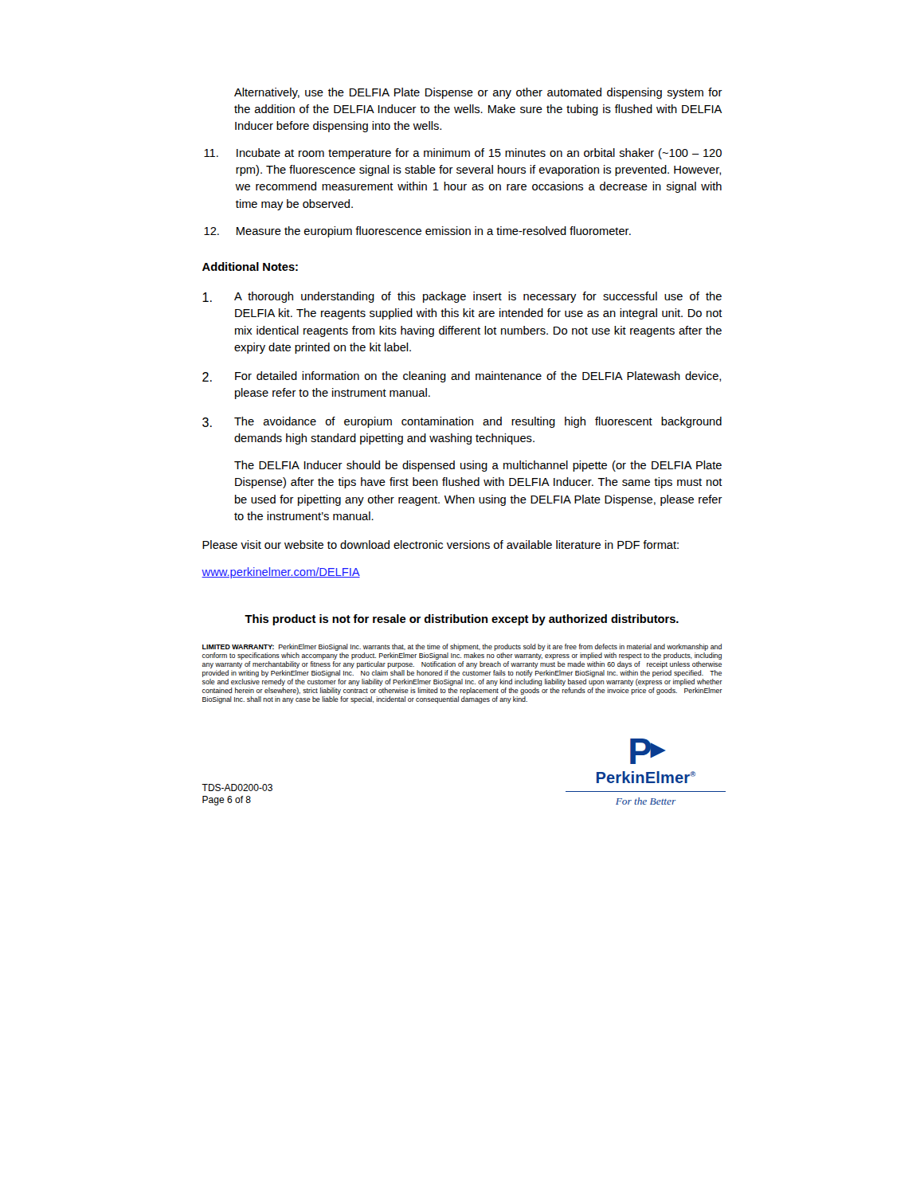Alternatively, use the DELFIA Plate Dispense or any other automated dispensing system for the addition of the DELFIA Inducer to the wells. Make sure the tubing is flushed with DELFIA Inducer before dispensing into the wells.
11.
Incubate at room temperature for a minimum of 15 minutes on an orbital shaker (~100 – 120 rpm). The fluorescence signal is stable for several hours if evaporation is prevented. However, we recommend measurement within 1 hour as on rare occasions a decrease in signal with time may be observed.
12.
Measure the europium fluorescence emission in a time-resolved fluorometer.
Additional Notes:
1.
A thorough understanding of this package insert is necessary for successful use of the DELFIA kit. The reagents supplied with this kit are intended for use as an integral unit. Do not mix identical reagents from kits having different lot numbers. Do not use kit reagents after the expiry date printed on the kit label.
2.
For detailed information on the cleaning and maintenance of the DELFIA Platewash device, please refer to the instrument manual.
3.
The avoidance of europium contamination and resulting high fluorescent background demands high standard pipetting and washing techniques.
The DELFIA Inducer should be dispensed using a multichannel pipette (or the DELFIA Plate Dispense) after the tips have first been flushed with DELFIA Inducer. The same tips must not be used for pipetting any other reagent. When using the DELFIA Plate Dispense, please refer to the instrument’s manual.
Please visit our website to download electronic versions of available literature in PDF format:
www.perkinelmer.com/DELFIA
This product is not for resale or distribution except by authorized distributors.
LIMITED WARRANTY: PerkinElmer BioSignal Inc. warrants that, at the time of shipment, the products sold by it are free from defects in material and workmanship and conform to specifications which accompany the product. PerkinElmer BioSignal Inc. makes no other warranty, express or implied with respect to the products, including any warranty of merchantability or fitness for any particular purpose. Notification of any breach of warranty must be made within 60 days of receipt unless otherwise provided in writing by PerkinElmer BioSignal Inc. No claim shall be honored if the customer fails to notify PerkinElmer BioSignal Inc. within the period specified. The sole and exclusive remedy of the customer for any liability of PerkinElmer BioSignal Inc. of any kind including liability based upon warranty (express or implied whether contained herein or elsewhere), strict liability contract or otherwise is limited to the replacement of the goods or the refunds of the invoice price of goods. PerkinElmer BioSignal Inc. shall not in any case be liable for special, incidental or consequential damages of any kind.
TDS-AD0200-03
Page 6 of 8
P▸
PerkinElmer®
For the Better